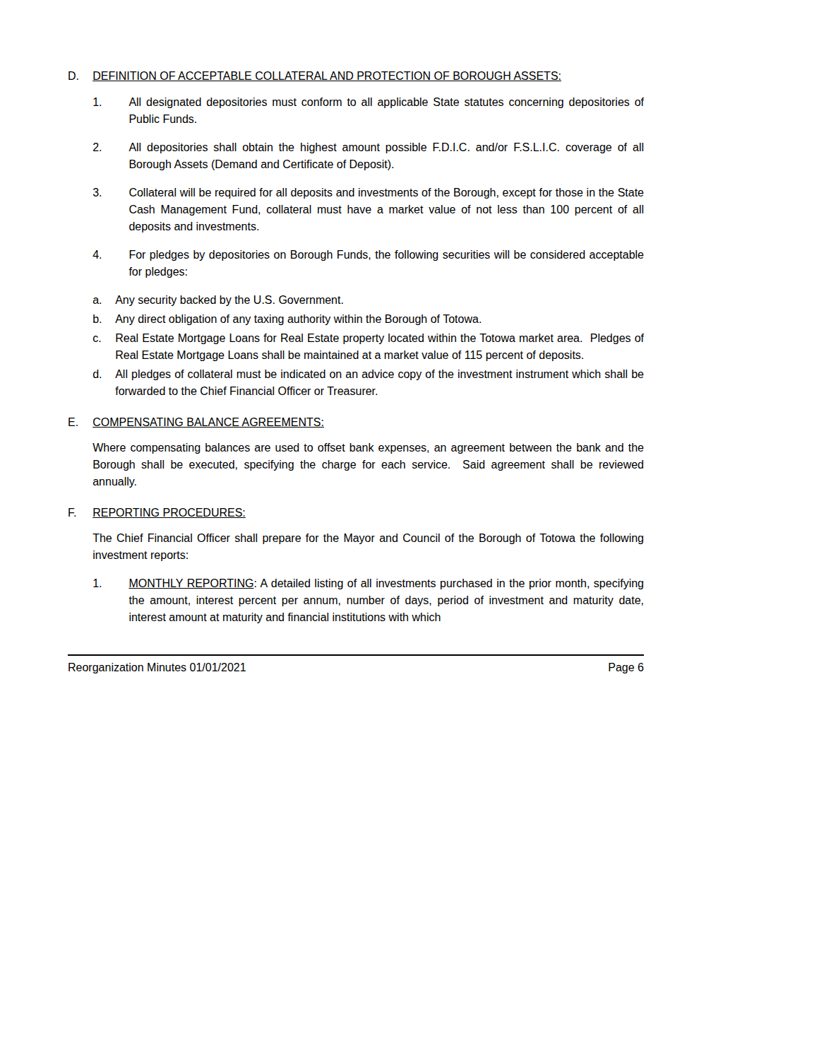D.
DEFINITION OF ACCEPTABLE COLLATERAL AND PROTECTION OF BOROUGH ASSETS:
1.
All designated depositories must conform to all applicable State statutes concerning depositories of Public Funds.
2.
All depositories shall obtain the highest amount possible F.D.I.C. and/or F.S.L.I.C. coverage of all Borough Assets (Demand and Certificate of Deposit).
3.
Collateral will be required for all deposits and investments of the Borough, except for those in the State Cash Management Fund, collateral must have a market value of not less than 100 percent of all deposits and investments.
4.
For pledges by depositories on Borough Funds, the following securities will be considered acceptable for pledges:
a.
Any security backed by the U.S. Government.
b.
Any direct obligation of any taxing authority within the Borough of Totowa.
c.
Real Estate Mortgage Loans for Real Estate property located within the Totowa market area. Pledges of Real Estate Mortgage Loans shall be maintained at a market value of 115 percent of deposits.
d.
All pledges of collateral must be indicated on an advice copy of the investment instrument which shall be forwarded to the Chief Financial Officer or Treasurer.
E.
COMPENSATING BALANCE AGREEMENTS:
Where compensating balances are used to offset bank expenses, an agreement between the bank and the Borough shall be executed, specifying the charge for each service. Said agreement shall be reviewed annually.
F.
REPORTING PROCEDURES:
The Chief Financial Officer shall prepare for the Mayor and Council of the Borough of Totowa the following investment reports:
1.
MONTHLY REPORTING: A detailed listing of all investments purchased in the prior month, specifying the amount, interest percent per annum, number of days, period of investment and maturity date, interest amount at maturity and financial institutions with which
Reorganization Minutes 01/01/2021 Page 6